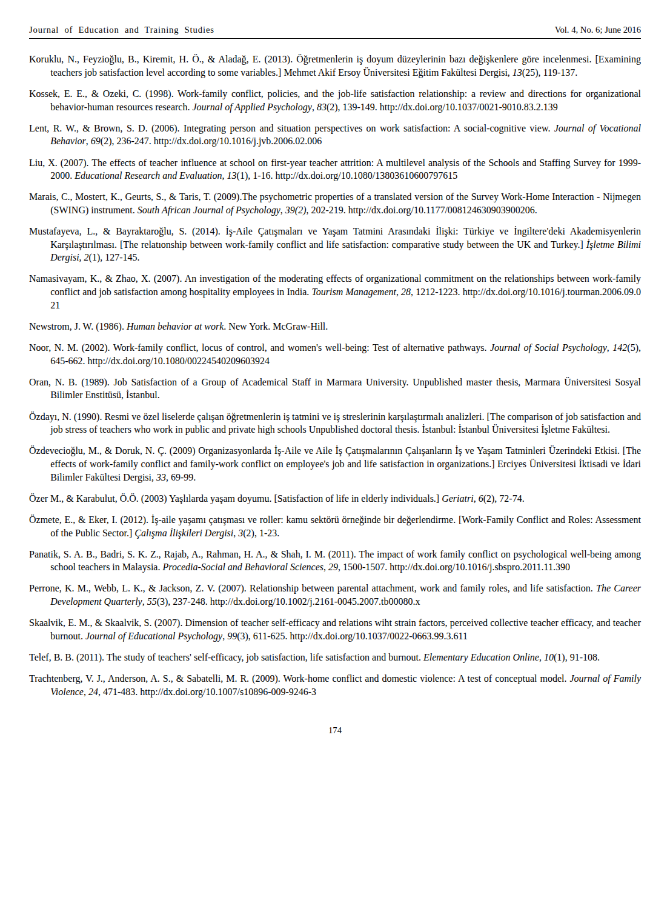Journal of Education and Training Studies Vol. 4, No. 6; June 2016
Koruklu, N., Feyzioğlu, B., Kiremit, H. Ö., & Aladağ, E. (2013). Öğretmenlerin iş doyum düzeylerinin bazı değişkenlere göre incelenmesi. [Examining teachers job satisfaction level according to some variables.] Mehmet Akif Ersoy Üniversitesi Eğitim Fakültesi Dergisi, 13(25), 119-137.
Kossek, E. E., & Ozeki, C. (1998). Work-family conflict, policies, and the job-life satisfaction relationship: a review and directions for organizational behavior-human resources research. Journal of Applied Psychology, 83(2), 139-149. http://dx.doi.org/10.1037/0021-9010.83.2.139
Lent, R. W., & Brown, S. D. (2006). Integrating person and situation perspectives on work satisfaction: A social-cognitive view. Journal of Vocational Behavior, 69(2), 236-247. http://dx.doi.org/10.1016/j.jvb.2006.02.006
Liu, X. (2007). The effects of teacher influence at school on first-year teacher attrition: A multilevel analysis of the Schools and Staffing Survey for 1999-2000. Educational Research and Evaluation, 13(1), 1-16. http://dx.doi.org/10.1080/13803610600797615
Marais, C., Mostert, K., Geurts, S., & Taris, T. (2009).The psychometric properties of a translated version of the Survey Work-Home Interaction - Nijmegen (SWING) instrument. South African Journal of Psychology, 39(2), 202-219. http://dx.doi.org/10.1177/008124630903900206.
Mustafayeva, L., & Bayraktaroğlu, S. (2014). İş-Aile Çatışmaları ve Yaşam Tatmini Arasındaki İlişki: Türkiye ve İngiltere'deki Akademisyenlerin Karşılaştırılması. [The relatıonship between work-family conflict and life satisfaction: comparative study between the UK and Turkey.] İşletme Bilimi Dergisi, 2(1), 127-145.
Namasivayam, K., & Zhao, X. (2007). An investigation of the moderating effects of organizational commitment on the relationships between work-family conflict and job satisfaction among hospitality employees in India. Tourism Management, 28, 1212-1223. http://dx.doi.org/10.1016/j.tourman.2006.09.021
Newstrom, J. W. (1986). Human behavior at work. New York. McGraw-Hill.
Noor, N. M. (2002). Work-family conflict, locus of control, and women's well-being: Test of alternative pathways. Journal of Social Psychology, 142(5), 645-662. http://dx.doi.org/10.1080/00224540209603924
Oran, N. B. (1989). Job Satisfaction of a Group of Academical Staff in Marmara University. Unpublished master thesis, Marmara Üniversitesi Sosyal Bilimler Enstitüsü, İstanbul.
Özdayı, N. (1990). Resmi ve özel liselerde çalışan öğretmenlerin iş tatmini ve iş streslerinin karşılaştırmalı analizleri. [The comparison of job satisfaction and job stress of teachers who work in public and private high schools Unpublished doctoral thesis. İstanbul: İstanbul Üniversitesi İşletme Fakültesi.
Özdevecioğlu, M., & Doruk, N. Ç. (2009) Organizasyonlarda İş-Aile ve Aile İş Çatışmalarının Çalışanların İş ve Yaşam Tatminleri Üzerindeki Etkisi. [The effects of work-family conflict and family-work conflict on employee's job and life satisfaction in organizations.] Erciyes Üniversitesi İktisadi ve İdari Bilimler Fakültesi Dergisi, 33, 69-99.
Özer M., & Karabulut, Ö.Ö. (2003) Yaşlılarda yaşam doyumu. [Satisfaction of life in elderly individuals.] Geriatri, 6(2), 72-74.
Özmete, E., & Eker, I. (2012). İş-aile yaşamı çatışması ve roller: kamu sektörü örneğinde bir değerlendirme. [Work-Family Conflict and Roles: Assessment of the Public Sector.] Çalışma İlişkileri Dergisi, 3(2), 1-23.
Panatik, S. A. B., Badri, S. K. Z., Rajab, A., Rahman, H. A., & Shah, I. M. (2011). The impact of work family conflict on psychological well-being among school teachers in Malaysia. Procedia-Social and Behavioral Sciences, 29, 1500-1507. http://dx.doi.org/10.1016/j.sbspro.2011.11.390
Perrone, K. M., Webb, L. K., & Jackson, Z. V. (2007). Relationship between parental attachment, work and family roles, and life satisfaction. The Career Development Quarterly, 55(3), 237-248. http://dx.doi.org/10.1002/j.2161-0045.2007.tb00080.x
Skaalvik, E. M., & Skaalvik, S. (2007). Dimension of teacher self-efficacy and relations wiht strain factors, perceived collective teacher efficacy, and teacher burnout. Journal of Educational Psychology, 99(3), 611-625. http://dx.doi.org/10.1037/0022-0663.99.3.611
Telef, B. B. (2011). The study of teachers' self-efficacy, job satisfaction, life satisfaction and burnout. Elementary Education Online, 10(1), 91-108.
Trachtenberg, V. J., Anderson, A. S., & Sabatelli, M. R. (2009). Work-home conflict and domestic violence: A test of conceptual model. Journal of Family Violence, 24, 471-483. http://dx.doi.org/10.1007/s10896-009-9246-3
174